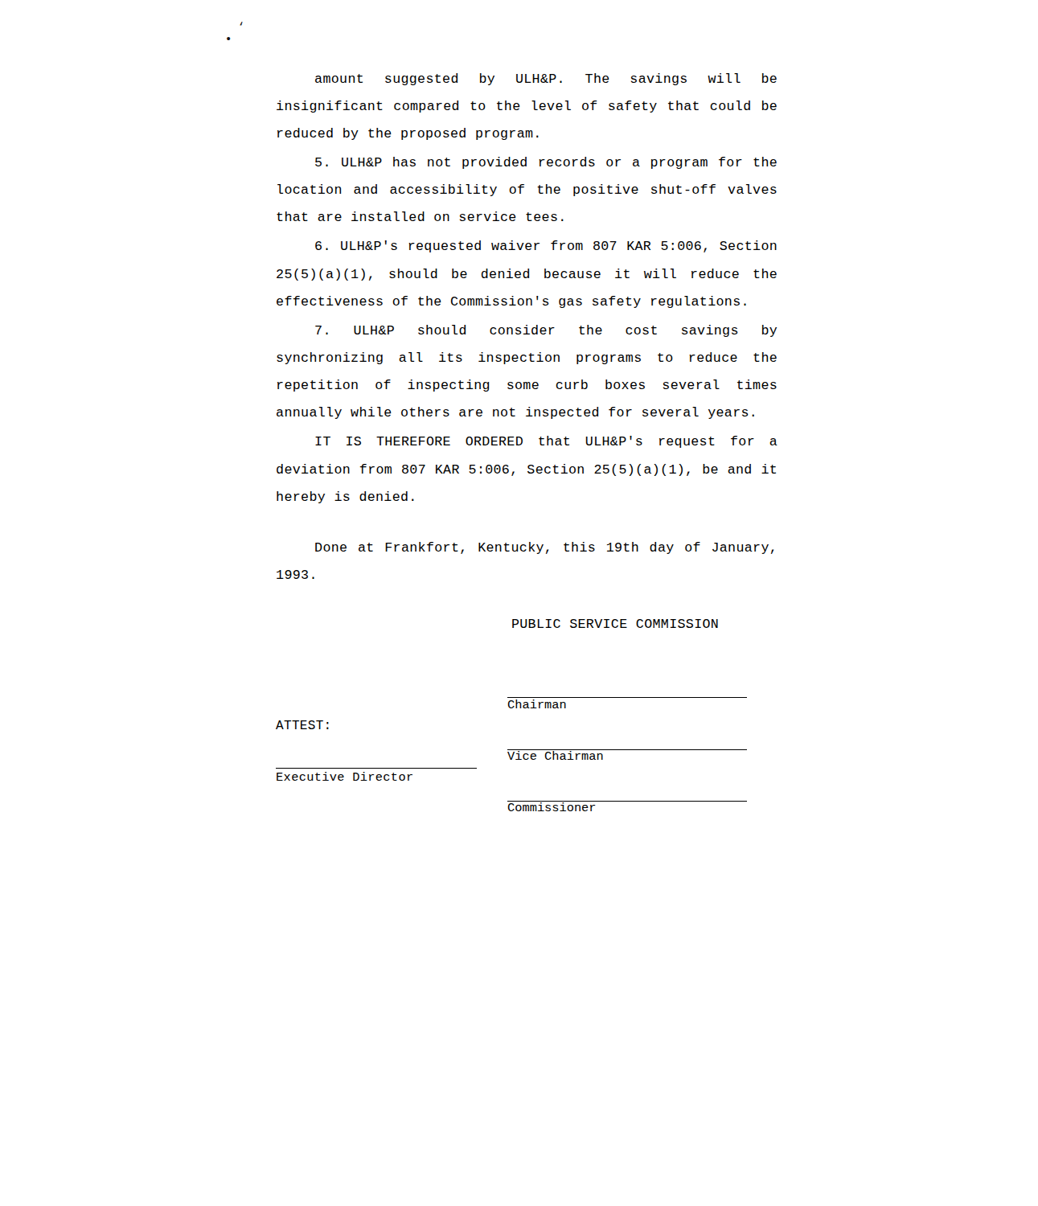‘ •
amount suggested by ULH&P. The savings will be insignificant compared to the level of safety that could be reduced by the proposed program.
5. ULH&P has not provided records or a program for the location and accessibility of the positive shut-off valves that are installed on service tees.
6. ULH&P's requested waiver from 807 KAR 5:006, Section 25(5)(a)(1), should be denied because it will reduce the effectiveness of the Commission's gas safety regulations.
7. ULH&P should consider the cost savings by synchronizing all its inspection programs to reduce the repetition of inspecting some curb boxes several times annually while others are not inspected for several years.
IT IS THEREFORE ORDERED that ULH&P's request for a deviation from 807 KAR 5:006, Section 25(5)(a)(1), be and it hereby is denied.
Done at Frankfort, Kentucky, this 19th day of January, 1993.
PUBLIC SERVICE COMMISSION
​
Chairman
​
Vice Chairman
​
Commissioner
ATTEST:
​
Executive Director